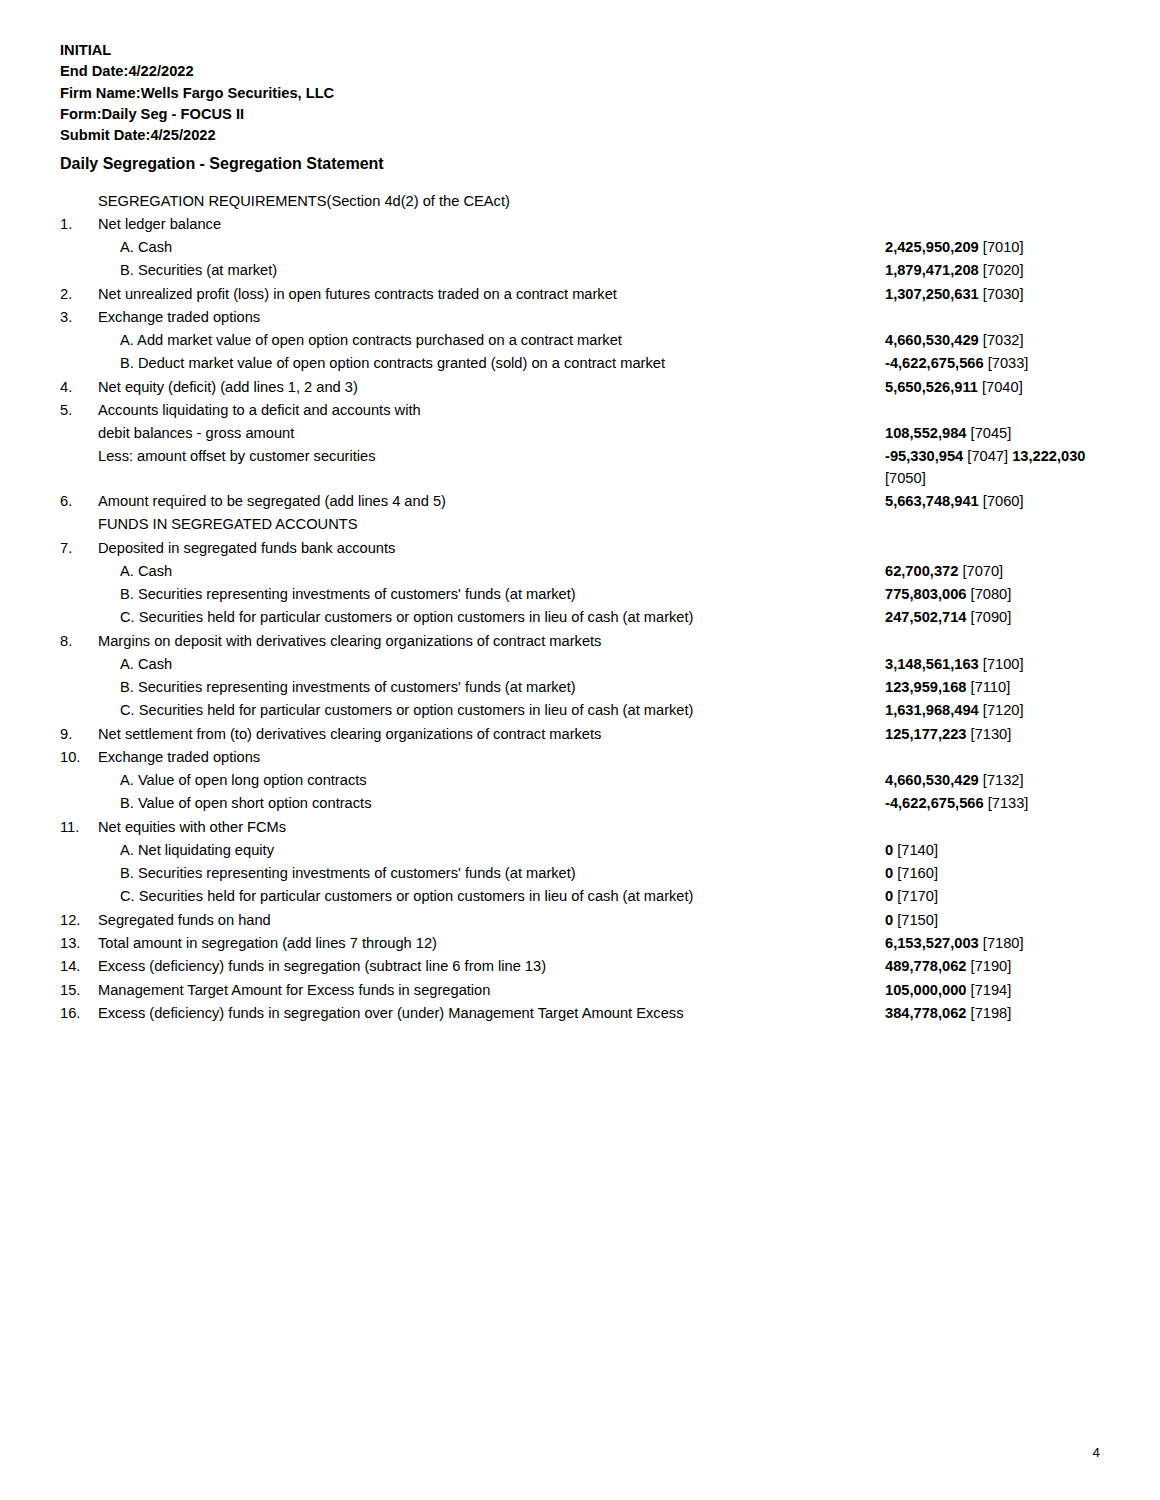INITIAL
End Date:4/22/2022
Firm Name:Wells Fargo Securities, LLC
Form:Daily Seg - FOCUS II
Submit Date:4/25/2022
Daily Segregation - Segregation Statement
| | SEGREGATION REQUIREMENTS(Section 4d(2) of the CEAct) | |
| 1. | Net ledger balance | |
| | A. Cash | 2,425,950,209 [7010] |
| | B. Securities (at market) | 1,879,471,208 [7020] |
| 2. | Net unrealized profit (loss) in open futures contracts traded on a contract market | 1,307,250,631 [7030] |
| 3. | Exchange traded options | |
| | A. Add market value of open option contracts purchased on a contract market | 4,660,530,429 [7032] |
| | B. Deduct market value of open option contracts granted (sold) on a contract market | -4,622,675,566 [7033] |
| 4. | Net equity (deficit) (add lines 1, 2 and 3) | 5,650,526,911 [7040] |
| 5. | Accounts liquidating to a deficit and accounts with | |
| | debit balances - gross amount | 108,552,984 [7045] |
| | Less: amount offset by customer securities | -95,330,954 [7047] 13,222,030 [7050] |
| 6. | Amount required to be segregated (add lines 4 and 5) | 5,663,748,941 [7060] |
| | FUNDS IN SEGREGATED ACCOUNTS | |
| 7. | Deposited in segregated funds bank accounts | |
| | A. Cash | 62,700,372 [7070] |
| | B. Securities representing investments of customers' funds (at market) | 775,803,006 [7080] |
| | C. Securities held for particular customers or option customers in lieu of cash (at market) | 247,502,714 [7090] |
| 8. | Margins on deposit with derivatives clearing organizations of contract markets | |
| | A. Cash | 3,148,561,163 [7100] |
| | B. Securities representing investments of customers' funds (at market) | 123,959,168 [7110] |
| | C. Securities held for particular customers or option customers in lieu of cash (at market) | 1,631,968,494 [7120] |
| 9. | Net settlement from (to) derivatives clearing organizations of contract markets | 125,177,223 [7130] |
| 10. | Exchange traded options | |
| | A. Value of open long option contracts | 4,660,530,429 [7132] |
| | B. Value of open short option contracts | -4,622,675,566 [7133] |
| 11. | Net equities with other FCMs | |
| | A. Net liquidating equity | 0 [7140] |
| | B. Securities representing investments of customers' funds (at market) | 0 [7160] |
| | C. Securities held for particular customers or option customers in lieu of cash (at market) | 0 [7170] |
| 12. | Segregated funds on hand | 0 [7150] |
| 13. | Total amount in segregation (add lines 7 through 12) | 6,153,527,003 [7180] |
| 14. | Excess (deficiency) funds in segregation (subtract line 6 from line 13) | 489,778,062 [7190] |
| 15. | Management Target Amount for Excess funds in segregation | 105,000,000 [7194] |
| 16. | Excess (deficiency) funds in segregation over (under) Management Target Amount Excess | 384,778,062 [7198] |
4